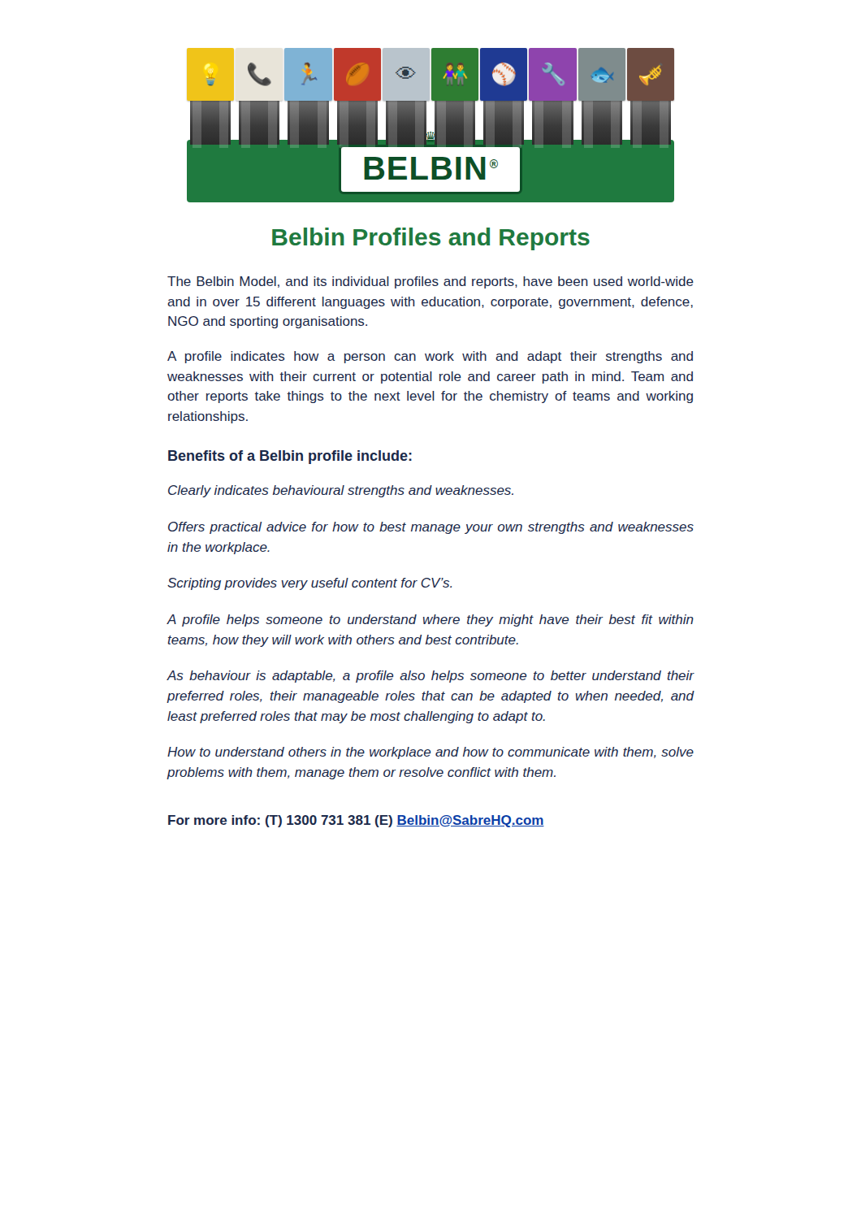💡
📞
🏃
🏉
👁
👫
⚾
🔧
🐟
🎺
♛ BELBIN®
Belbin Profiles and Reports
The Belbin Model, and its individual profiles and reports, have been used world-wide and in over 15 different languages with education, corporate, government, defence, NGO and sporting organisations.
A profile indicates how a person can work with and adapt their strengths and weaknesses with their current or potential role and career path in mind. Team and other reports take things to the next level for the chemistry of teams and working relationships.
Benefits of a Belbin profile include:
Clearly indicates behavioural strengths and weaknesses.
Offers practical advice for how to best manage your own strengths and weaknesses in the workplace.
Scripting provides very useful content for CV’s.
A profile helps someone to understand where they might have their best fit within teams, how they will work with others and best contribute.
As behaviour is adaptable, a profile also helps someone to better understand their preferred roles, their manageable roles that can be adapted to when needed, and least preferred roles that may be most challenging to adapt to.
How to understand others in the workplace and how to communicate with them, solve problems with them, manage them or resolve conflict with them.
For more info: (T) 1300 731 381 (E) Belbin@SabreHQ.com